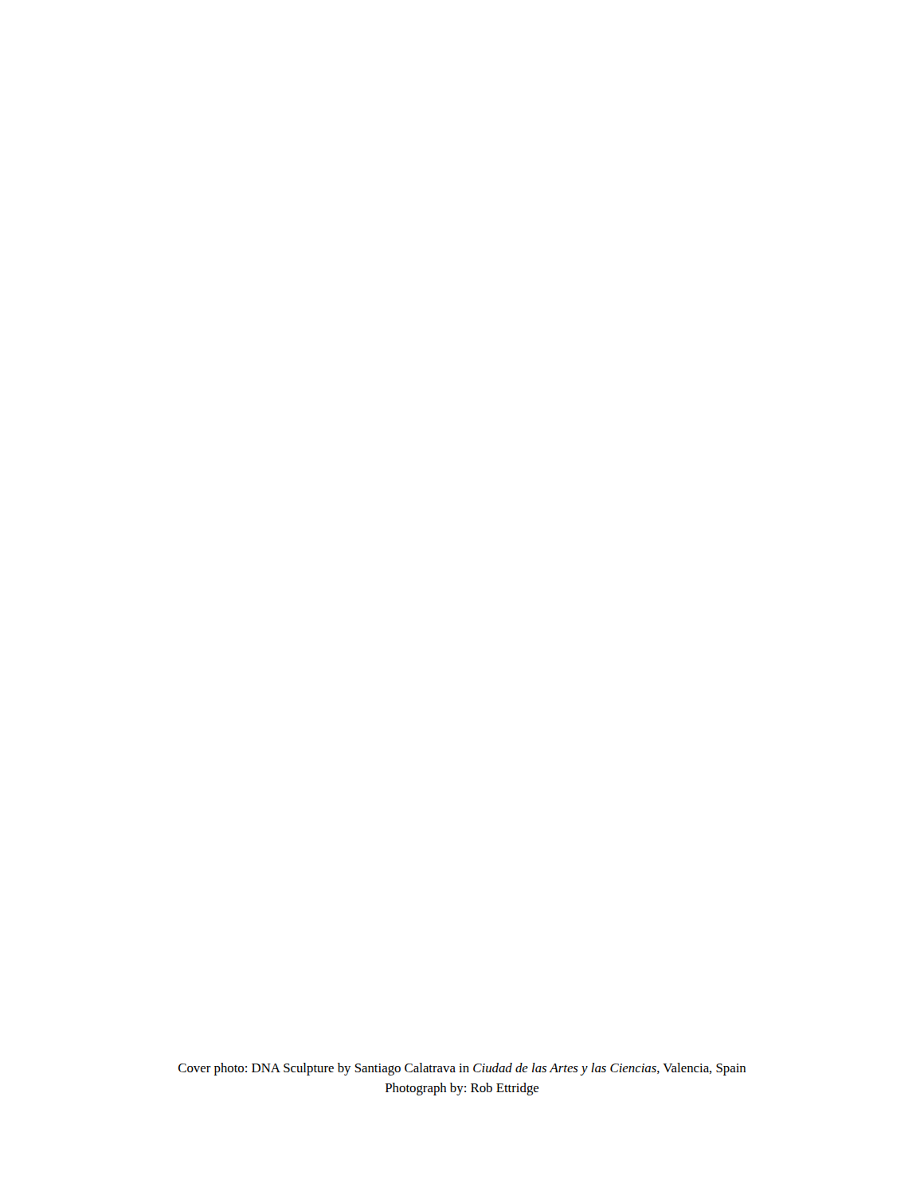Cover photo: DNA Sculpture by Santiago Calatrava in Ciudad de las Artes y las Ciencias, Valencia, Spain
Photograph by: Rob Ettridge